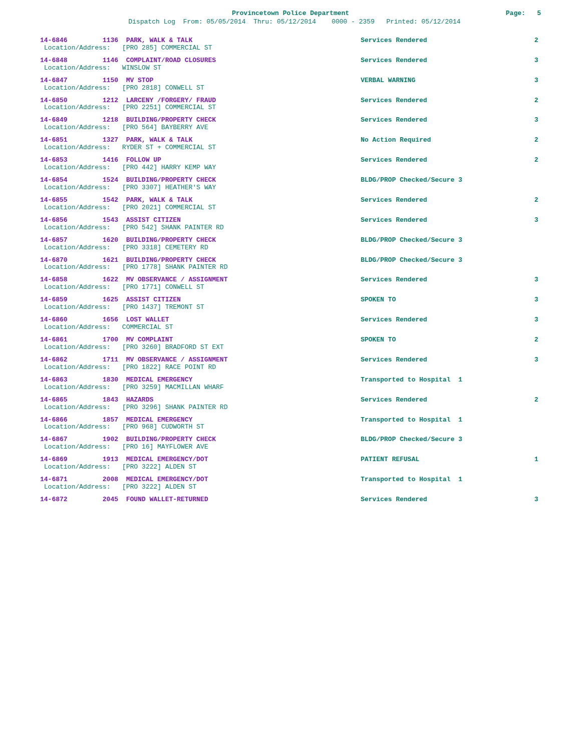Provincetown Police Department Page: 5
Dispatch Log From: 05/05/2014 Thru: 05/12/2014 0000 - 2359 Printed: 05/12/2014
| 14-6846 1136 PARK, WALK & TALK | Services Rendered | 2 |
| Location/Address: [PRO 285] COMMERCIAL ST |
| 14-6848 1146 COMPLAINT/ROAD CLOSURES | Services Rendered | 3 |
| Location/Address: WINSLOW ST |
| 14-6847 1150 MV STOP | VERBAL WARNING | 3 |
| Location/Address: [PRO 2818] CONWELL ST |
| 14-6850 1212 LARCENY /FORGERY/ FRAUD | Services Rendered | 2 |
| Location/Address: [PRO 2251] COMMERCIAL ST |
| 14-6849 1218 BUILDING/PROPERTY CHECK | Services Rendered | 3 |
| Location/Address: [PRO 564] BAYBERRY AVE |
| 14-6851 1327 PARK, WALK & TALK | No Action Required | 2 |
| Location/Address: RYDER ST + COMMERCIAL ST |
| 14-6853 1416 FOLLOW UP | Services Rendered | 2 |
| Location/Address: [PRO 442] HARRY KEMP WAY |
| 14-6854 1524 BUILDING/PROPERTY CHECK | BLDG/PROP Checked/Secure 3 | |
| Location/Address: [PRO 3307] HEATHER'S WAY |
| 14-6855 1542 PARK, WALK & TALK | Services Rendered | 2 |
| Location/Address: [PRO 2021] COMMERCIAL ST |
| 14-6856 1543 ASSIST CITIZEN | Services Rendered | 3 |
| Location/Address: [PRO 542] SHANK PAINTER RD |
| 14-6857 1620 BUILDING/PROPERTY CHECK | BLDG/PROP Checked/Secure 3 | |
| Location/Address: [PRO 3318] CEMETERY RD |
| 14-6870 1621 BUILDING/PROPERTY CHECK | BLDG/PROP Checked/Secure 3 | |
| Location/Address: [PRO 1778] SHANK PAINTER RD |
| 14-6858 1622 MV OBSERVANCE / ASSIGNMENT | Services Rendered | 3 |
| Location/Address: [PRO 1771] CONWELL ST |
| 14-6859 1625 ASSIST CITIZEN | SPOKEN TO | 3 |
| Location/Address: [PRO 1437] TREMONT ST |
| 14-6860 1656 LOST WALLET | Services Rendered | 3 |
| Location/Address: COMMERCIAL ST |
| 14-6861 1700 MV COMPLAINT | SPOKEN TO | 2 |
| Location/Address: [PRO 3260] BRADFORD ST EXT |
| 14-6862 1711 MV OBSERVANCE / ASSIGNMENT | Services Rendered | 3 |
| Location/Address: [PRO 1822] RACE POINT RD |
| 14-6863 1830 MEDICAL EMERGENCY | Transported to Hospital 1 | |
| Location/Address: [PRO 3259] MACMILLAN WHARF |
| 14-6865 1843 HAZARDS | Services Rendered | 2 |
| Location/Address: [PRO 3296] SHANK PAINTER RD |
| 14-6866 1857 MEDICAL EMERGENCY | Transported to Hospital 1 | |
| Location/Address: [PRO 968] CUDWORTH ST |
| 14-6867 1902 BUILDING/PROPERTY CHECK | BLDG/PROP Checked/Secure 3 | |
| Location/Address: [PRO 16] MAYFLOWER AVE |
| 14-6869 1913 MEDICAL EMERGENCY/DOT | PATIENT REFUSAL | 1 |
| Location/Address: [PRO 3222] ALDEN ST |
| 14-6871 2008 MEDICAL EMERGENCY/DOT | Transported to Hospital 1 | |
| Location/Address: [PRO 3222] ALDEN ST |
| 14-6872 2045 FOUND WALLET-RETURNED | Services Rendered | 3 |